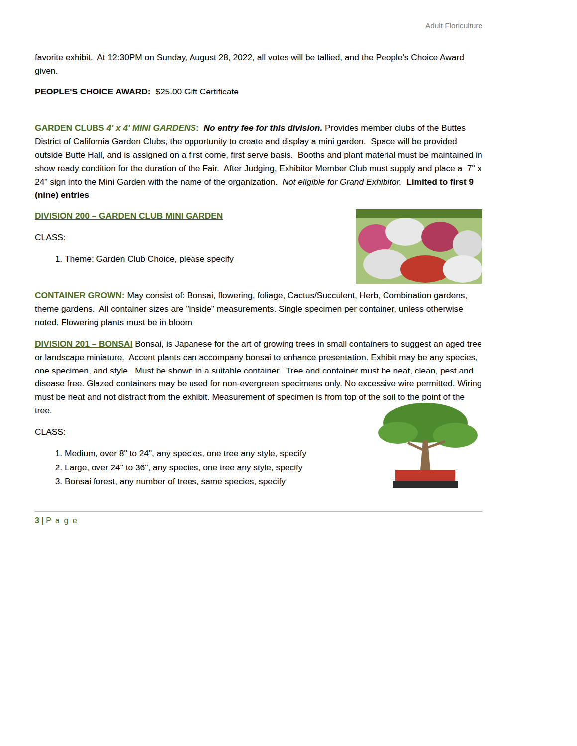Adult Floriculture
favorite exhibit. At 12:30PM on Sunday, August 28, 2022, all votes will be tallied, and the People's Choice Award given.
PEOPLE'S CHOICE AWARD: $25.00 Gift Certificate
GARDEN CLUBS 4' x 4' MINI GARDENS: No entry fee for this division. Provides member clubs of the Buttes District of California Garden Clubs, the opportunity to create and display a mini garden. Space will be provided outside Butte Hall, and is assigned on a first come, first serve basis. Booths and plant material must be maintained in show ready condition for the duration of the Fair. After Judging, Exhibitor Member Club must supply and place a 7" x 24" sign into the Mini Garden with the name of the organization. Not eligible for Grand Exhibitor. Limited to first 9 (nine) entries
DIVISION 200 – GARDEN CLUB MINI GARDEN
CLASS:
Theme: Garden Club Choice, please specify
CONTAINER GROWN: May consist of: Bonsai, flowering, foliage, Cactus/Succulent, Herb, Combination gardens, theme gardens. All container sizes are "inside" measurements. Single specimen per container, unless otherwise noted. Flowering plants must be in bloom
DIVISION 201 – BONSAI Bonsai, is Japanese for the art of growing trees in small containers to suggest an aged tree or landscape miniature. Accent plants can accompany bonsai to enhance presentation. Exhibit may be any species, one specimen, and style. Must be shown in a suitable container. Tree and container must be neat, clean, pest and disease free. Glazed containers may be used for non-evergreen specimens only. No excessive wire permitted. Wiring must be neat and not distract from the exhibit. Measurement of specimen is from top of the soil to the point of the tree.
CLASS:
Medium, over 8" to 24", any species, one tree any style, specify
Large, over 24" to 36", any species, one tree any style, specify
Bonsai forest, any number of trees, same species, specify
3 | P a g e